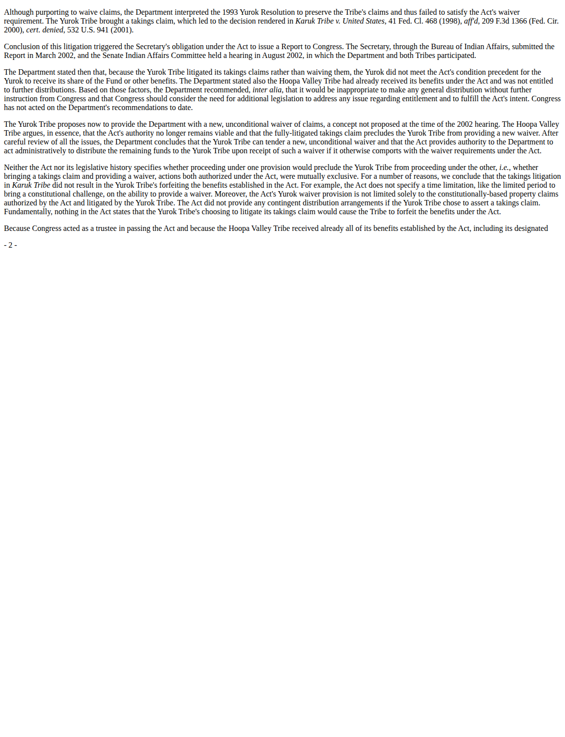Although purporting to waive claims, the Department interpreted the 1993 Yurok Resolution to preserve the Tribe's claims and thus failed to satisfy the Act's waiver requirement. The Yurok Tribe brought a takings claim, which led to the decision rendered in Karuk Tribe v. United States, 41 Fed. Cl. 468 (1998), aff'd, 209 F.3d 1366 (Fed. Cir. 2000), cert. denied, 532 U.S. 941 (2001).
Conclusion of this litigation triggered the Secretary's obligation under the Act to issue a Report to Congress. The Secretary, through the Bureau of Indian Affairs, submitted the Report in March 2002, and the Senate Indian Affairs Committee held a hearing in August 2002, in which the Department and both Tribes participated.
The Department stated then that, because the Yurok Tribe litigated its takings claims rather than waiving them, the Yurok did not meet the Act's condition precedent for the Yurok to receive its share of the Fund or other benefits. The Department stated also the Hoopa Valley Tribe had already received its benefits under the Act and was not entitled to further distributions. Based on those factors, the Department recommended, inter alia, that it would be inappropriate to make any general distribution without further instruction from Congress and that Congress should consider the need for additional legislation to address any issue regarding entitlement and to fulfill the Act's intent. Congress has not acted on the Department's recommendations to date.
The Yurok Tribe proposes now to provide the Department with a new, unconditional waiver of claims, a concept not proposed at the time of the 2002 hearing. The Hoopa Valley Tribe argues, in essence, that the Act's authority no longer remains viable and that the fully-litigated takings claim precludes the Yurok Tribe from providing a new waiver. After careful review of all the issues, the Department concludes that the Yurok Tribe can tender a new, unconditional waiver and that the Act provides authority to the Department to act administratively to distribute the remaining funds to the Yurok Tribe upon receipt of such a waiver if it otherwise comports with the waiver requirements under the Act.
Neither the Act nor its legislative history specifies whether proceeding under one provision would preclude the Yurok Tribe from proceeding under the other, i.e., whether bringing a takings claim and providing a waiver, actions both authorized under the Act, were mutually exclusive. For a number of reasons, we conclude that the takings litigation in Karuk Tribe did not result in the Yurok Tribe's forfeiting the benefits established in the Act. For example, the Act does not specify a time limitation, like the limited period to bring a constitutional challenge, on the ability to provide a waiver. Moreover, the Act's Yurok waiver provision is not limited solely to the constitutionally-based property claims authorized by the Act and litigated by the Yurok Tribe. The Act did not provide any contingent distribution arrangements if the Yurok Tribe chose to assert a takings claim. Fundamentally, nothing in the Act states that the Yurok Tribe's choosing to litigate its takings claim would cause the Tribe to forfeit the benefits under the Act.
Because Congress acted as a trustee in passing the Act and because the Hoopa Valley Tribe received already all of its benefits established by the Act, including its designated
- 2 -